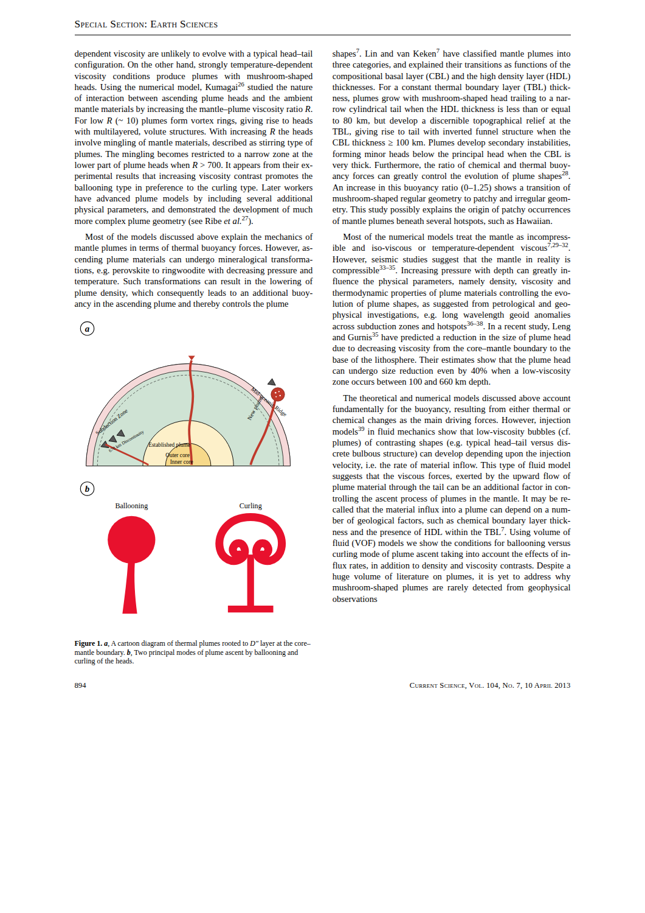Special Section: Earth Sciences
dependent viscosity are unlikely to evolve with a typical head–tail configuration. On the other hand, strongly temperature-dependent viscosity conditions produce plumes with mushroom-shaped heads. Using the numerical model, Kumagai26 studied the nature of interaction between ascending plume heads and the ambient mantle materials by increasing the mantle–plume viscosity ratio R. For low R (~ 10) plumes form vortex rings, giving rise to heads with multilayered, volute structures. With increasing R the heads involve mingling of mantle materials, described as stirring type of plumes. The mingling becomes restricted to a narrow zone at the lower part of plume heads when R > 700. It appears from their experimental results that increasing viscosity contrast promotes the ballooning type in preference to the curling type. Later workers have advanced plume models by including several additional physical parameters, and demonstrated the development of much more complex plume geometry (see Ribe et al.27).
Most of the models discussed above explain the mechanics of mantle plumes in terms of thermal buoyancy forces. However, ascending plume materials can undergo mineralogical transformations, e.g. perovskite to ringwoodite with decreasing pressure and temperature. Such transformations can result in the lowering of plume density, which consequently leads to an additional buoyancy in the ascending plume and thereby controls the plume
a Subduction Zone 670 km Discontinuity Established plume New plume Mid-oceanic Ridge Outer core Inner core b Ballooning Curling
Figure 1. a, A cartoon diagram of thermal plumes rooted to D″ layer at the core–mantle boundary. b, Two principal modes of plume ascent by ballooning and curling of the heads.
shapes7. Lin and van Keken7 have classified mantle plumes into three categories, and explained their transitions as functions of the compositional basal layer (CBL) and the high density layer (HDL) thicknesses. For a constant thermal boundary layer (TBL) thickness, plumes grow with mushroom-shaped head trailing to a narrow cylindrical tail when the HDL thickness is less than or equal to 80 km, but develop a discernible topographical relief at the TBL, giving rise to tail with inverted funnel structure when the CBL thickness ≥ 100 km. Plumes develop secondary instabilities, forming minor heads below the principal head when the CBL is very thick. Furthermore, the ratio of chemical and thermal buoyancy forces can greatly control the evolution of plume shapes28. An increase in this buoyancy ratio (0–1.25) shows a transition of mushroom-shaped regular geometry to patchy and irregular geometry. This study possibly explains the origin of patchy occurrences of mantle plumes beneath several hotspots, such as Hawaiian.
Most of the numerical models treat the mantle as incompressible and iso-viscous or temperature-dependent viscous7,29–32. However, seismic studies suggest that the mantle in reality is compressible33–35. Increasing pressure with depth can greatly influence the physical parameters, namely density, viscosity and thermodynamic properties of plume materials controlling the evolution of plume shapes, as suggested from petrological and geophysical investigations, e.g. long wavelength geoid anomalies across subduction zones and hotspots36–38. In a recent study, Leng and Gurnis35 have predicted a reduction in the size of plume head due to decreasing viscosity from the core–mantle boundary to the base of the lithosphere. Their estimates show that the plume head can undergo size reduction even by 40% when a low-viscosity zone occurs between 100 and 660 km depth.
The theoretical and numerical models discussed above account fundamentally for the buoyancy, resulting from either thermal or chemical changes as the main driving forces. However, injection models39 in fluid mechanics show that low-viscosity bubbles (cf. plumes) of contrasting shapes (e.g. typical head–tail versus discrete bulbous structure) can develop depending upon the injection velocity, i.e. the rate of material inflow. This type of fluid model suggests that the viscous forces, exerted by the upward flow of plume material through the tail can be an additional factor in controlling the ascent process of plumes in the mantle. It may be recalled that the material influx into a plume can depend on a number of geological factors, such as chemical boundary layer thickness and the presence of HDL within the TBL7. Using volume of fluid (VOF) models we show the conditions for ballooning versus curling mode of plume ascent taking into account the effects of influx rates, in addition to density and viscosity contrasts. Despite a huge volume of literature on plumes, it is yet to address why mushroom-shaped plumes are rarely detected from geophysical observations
894
Current Science, Vol. 104, No. 7, 10 April 2013